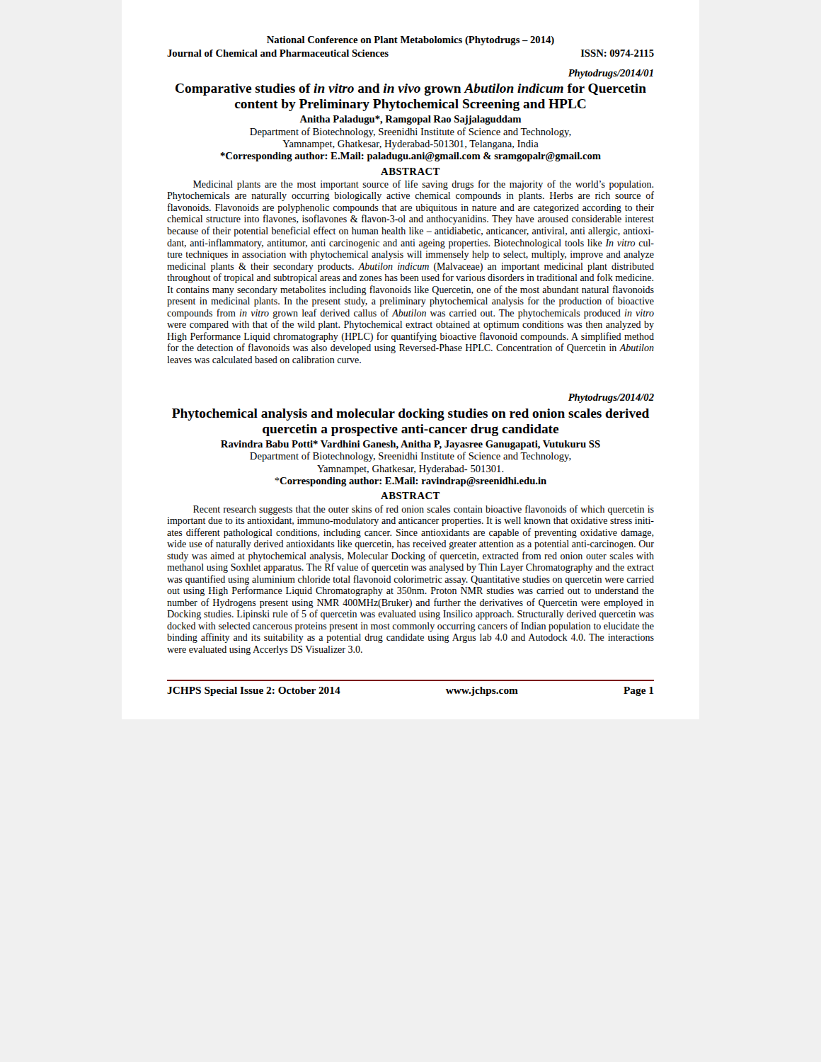National Conference on Plant Metabolomics (Phytodrugs – 2014)
Journal of Chemical and Pharmaceutical Sciences ISSN: 0974-2115
Phytodrugs/2014/01
Comparative studies of in vitro and in vivo grown Abutilon indicum for Quercetin content by Preliminary Phytochemical Screening and HPLC
Anitha Paladugu*, Ramgopal Rao Sajjalaguddam
Department of Biotechnology, Sreenidhi Institute of Science and Technology,
Yamnampet, Ghatkesar, Hyderabad-501301, Telangana, India
*Corresponding author: E.Mail: paladugu.ani@gmail.com & sramgopalr@gmail.com
ABSTRACT
Medicinal plants are the most important source of life saving drugs for the majority of the world’s population. Phytochemicals are naturally occurring biologically active chemical compounds in plants. Herbs are rich source of flavonoids. Flavonoids are polyphenolic compounds that are ubiquitous in nature and are categorized according to their chemical structure into flavones, isoflavones & flavon-3-ol and anthocyanidins. They have aroused considerable interest because of their potential beneficial effect on human health like – antidiabetic, anticancer, antiviral, anti allergic, antioxidant, anti-inflammatory, antitumor, anti carcinogenic and anti ageing properties. Biotechnological tools like In vitro culture techniques in association with phytochemical analysis will immensely help to select, multiply, improve and analyze medicinal plants & their secondary products. Abutilon indicum (Malvaceae) an important medicinal plant distributed throughout of tropical and subtropical areas and zones has been used for various disorders in traditional and folk medicine. It contains many secondary metabolites including flavonoids like Quercetin, one of the most abundant natural flavonoids present in medicinal plants. In the present study, a preliminary phytochemical analysis for the production of bioactive compounds from in vitro grown leaf derived callus of Abutilon was carried out. The phytochemicals produced in vitro were compared with that of the wild plant. Phytochemical extract obtained at optimum conditions was then analyzed by High Performance Liquid chromatography (HPLC) for quantifying bioactive flavonoid compounds. A simplified method for the detection of flavonoids was also developed using Reversed-Phase HPLC. Concentration of Quercetin in Abutilon leaves was calculated based on calibration curve.
Phytodrugs/2014/02
Phytochemical analysis and molecular docking studies on red onion scales derived quercetin a prospective anti-cancer drug candidate
Ravindra Babu Potti* Vardhini Ganesh, Anitha P, Jayasree Ganugapati, Vutukuru SS
Department of Biotechnology, Sreenidhi Institute of Science and Technology,
Yamnampet, Ghatkesar, Hyderabad- 501301.
*Corresponding author: E.Mail: ravindrap@sreenidhi.edu.in
ABSTRACT
Recent research suggests that the outer skins of red onion scales contain bioactive flavonoids of which quercetin is important due to its antioxidant, immuno-modulatory and anticancer properties. It is well known that oxidative stress initiates different pathological conditions, including cancer. Since antioxidants are capable of preventing oxidative damage, wide use of naturally derived antioxidants like quercetin, has received greater attention as a potential anti-carcinogen. Our study was aimed at phytochemical analysis, Molecular Docking of quercetin, extracted from red onion outer scales with methanol using Soxhlet apparatus. The Rf value of quercetin was analysed by Thin Layer Chromatography and the extract was quantified using aluminium chloride total flavonoid colorimetric assay. Quantitative studies on quercetin were carried out using High Performance Liquid Chromatography at 350nm. Proton NMR studies was carried out to understand the number of Hydrogens present using NMR 400MHz(Bruker) and further the derivatives of Quercetin were employed in Docking studies. Lipinski rule of 5 of quercetin was evaluated using Insilico approach. Structurally derived quercetin was docked with selected cancerous proteins present in most commonly occurring cancers of Indian population to elucidate the binding affinity and its suitability as a potential drug candidate using Argus lab 4.0 and Autodock 4.0. The interactions were evaluated using Accerlys DS Visualizer 3.0.
JCHPS Special Issue 2: October 2014 www.jchps.com Page 1